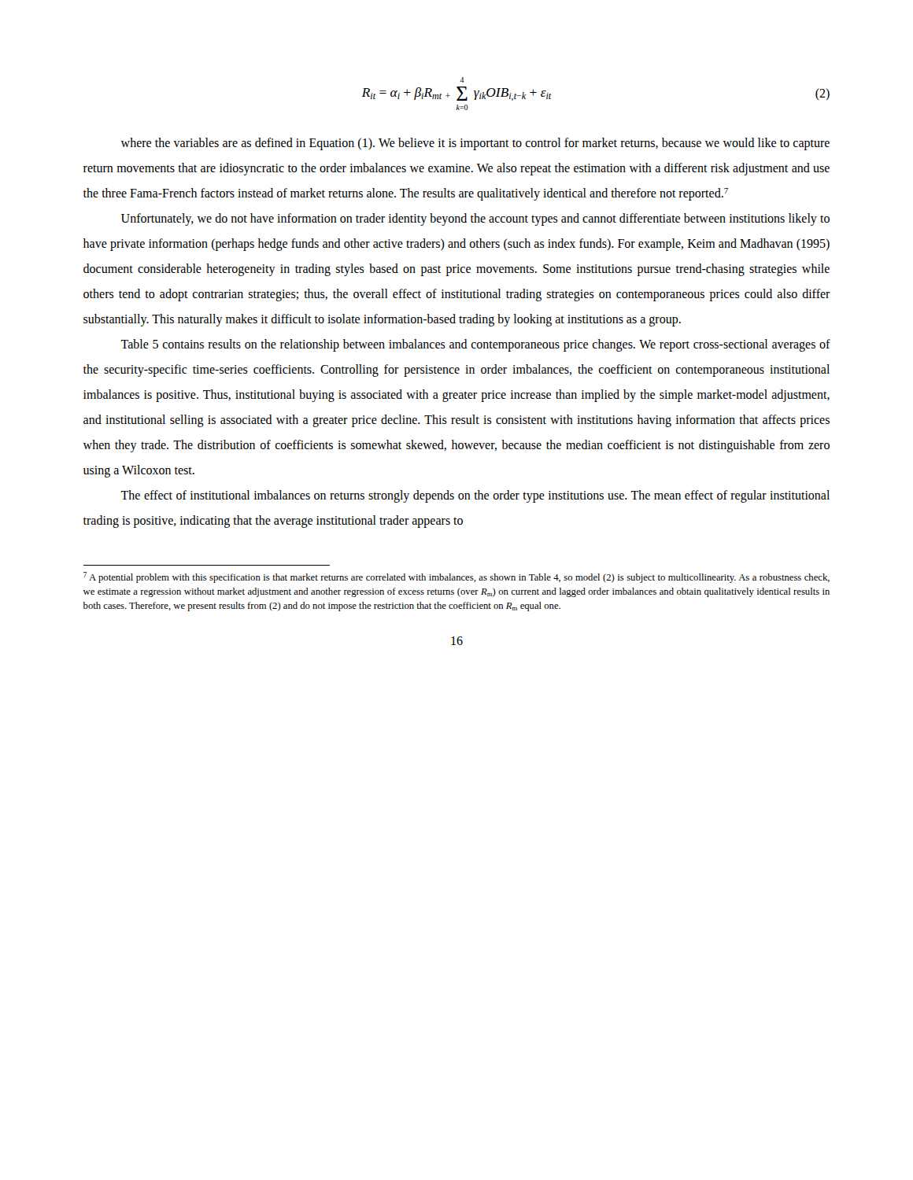Rit = αi + βiRmt + 4 Σ k=0 γikOIBi,t−k + εit (2)
where the variables are as defined in Equation (1). We believe it is important to control for market returns, because we would like to capture return movements that are idiosyncratic to the order imbalances we examine. We also repeat the estimation with a different risk adjustment and use the three Fama-French factors instead of market returns alone. The results are qualitatively identical and therefore not reported.7
Unfortunately, we do not have information on trader identity beyond the account types and cannot differentiate between institutions likely to have private information (perhaps hedge funds and other active traders) and others (such as index funds). For example, Keim and Madhavan (1995) document considerable heterogeneity in trading styles based on past price movements. Some institutions pursue trend-chasing strategies while others tend to adopt contrarian strategies; thus, the overall effect of institutional trading strategies on contemporaneous prices could also differ substantially. This naturally makes it difficult to isolate information-based trading by looking at institutions as a group.
Table 5 contains results on the relationship between imbalances and contemporaneous price changes. We report cross-sectional averages of the security-specific time-series coefficients. Controlling for persistence in order imbalances, the coefficient on contemporaneous institutional imbalances is positive. Thus, institutional buying is associated with a greater price increase than implied by the simple market-model adjustment, and institutional selling is associated with a greater price decline. This result is consistent with institutions having information that affects prices when they trade. The distribution of coefficients is somewhat skewed, however, because the median coefficient is not distinguishable from zero using a Wilcoxon test.
The effect of institutional imbalances on returns strongly depends on the order type institutions use. The mean effect of regular institutional trading is positive, indicating that the average institutional trader appears to
7 A potential problem with this specification is that market returns are correlated with imbalances, as shown in Table 4, so model (2) is subject to multicollinearity. As a robustness check, we estimate a regression without market adjustment and another regression of excess returns (over Rm) on current and lagged order imbalances and obtain qualitatively identical results in both cases. Therefore, we present results from (2) and do not impose the restriction that the coefficient on Rm equal one.
16